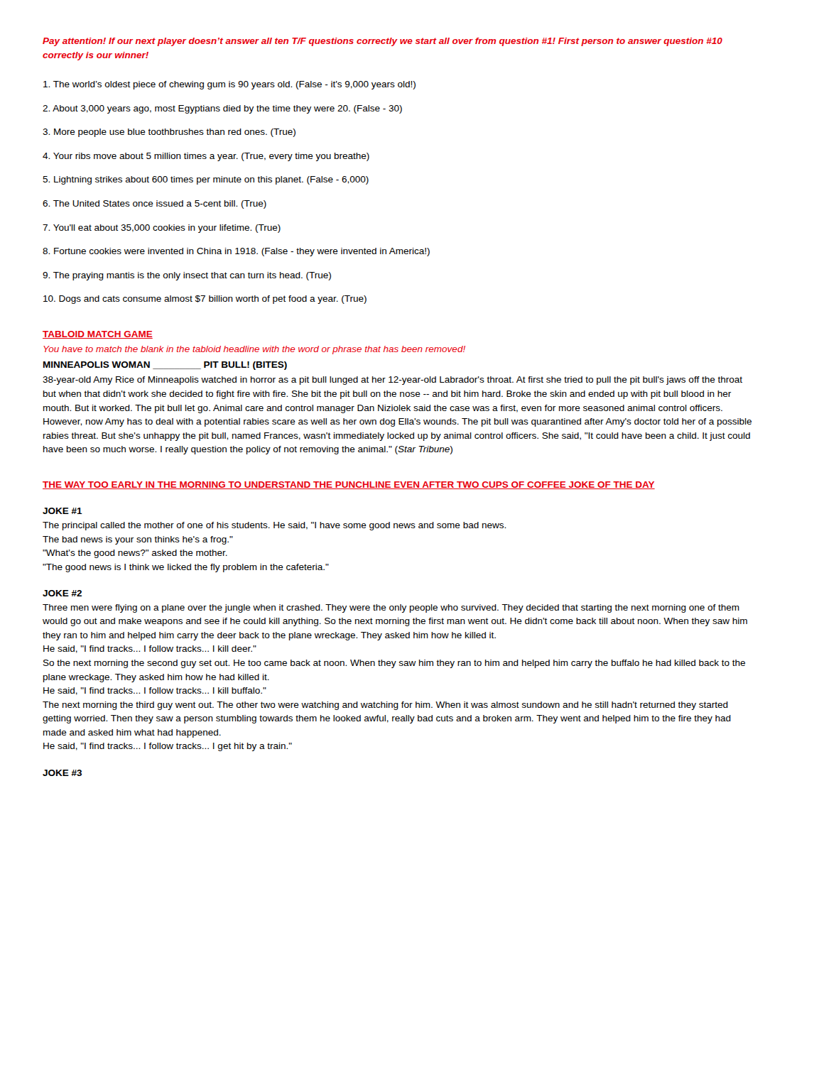Pay attention! If our next player doesn’t answer all ten T/F questions correctly we start all over from question #1! First person to answer question #10 correctly is our winner!
1. The world’s oldest piece of chewing gum is 90 years old. (False - it's 9,000 years old!)
2. About 3,000 years ago, most Egyptians died by the time they were 20. (False - 30)
3. More people use blue toothbrushes than red ones. (True)
4. Your ribs move about 5 million times a year. (True, every time you breathe)
5. Lightning strikes about 600 times per minute on this planet. (False - 6,000)
6. The United States once issued a 5-cent bill. (True)
7. You'll eat about 35,000 cookies in your lifetime. (True)
8. Fortune cookies were invented in China in 1918. (False - they were invented in America!)
9. The praying mantis is the only insect that can turn its head. (True)
10. Dogs and cats consume almost $7 billion worth of pet food a year. (True)
TABLOID MATCH GAME
You have to match the blank in the tabloid headline with the word or phrase that has been removed!
MINNEAPOLIS WOMAN _________ PIT BULL! (BITES)
38-year-old Amy Rice of Minneapolis watched in horror as a pit bull lunged at her 12-year-old Labrador's throat. At first she tried to pull the pit bull's jaws off the throat but when that didn't work she decided to fight fire with fire. She bit the pit bull on the nose -- and bit him hard. Broke the skin and ended up with pit bull blood in her mouth. But it worked. The pit bull let go. Animal care and control manager Dan Niziolek said the case was a first, even for more seasoned animal control officers. However, now Amy has to deal with a potential rabies scare as well as her own dog Ella's wounds. The pit bull was quarantined after Amy's doctor told her of a possible rabies threat. But she's unhappy the pit bull, named Frances, wasn't immediately locked up by animal control officers. She said, "It could have been a child. It just could have been so much worse. I really question the policy of not removing the animal." (Star Tribune)
THE WAY TOO EARLY IN THE MORNING TO UNDERSTAND THE PUNCHLINE EVEN AFTER TWO CUPS OF COFFEE JOKE OF THE DAY
JOKE #1
The principal called the mother of one of his students. He said, "I have some good news and some bad news.
The bad news is your son thinks he's a frog."
"What's the good news?" asked the mother.
"The good news is I think we licked the fly problem in the cafeteria."
JOKE #2
Three men were flying on a plane over the jungle when it crashed. They were the only people who survived. They decided that starting the next morning one of them would go out and make weapons and see if he could kill anything. So the next morning the first man went out. He didn't come back till about noon. When they saw him they ran to him and helped him carry the deer back to the plane wreckage. They asked him how he killed it.
He said, "I find tracks... I follow tracks... I kill deer."
So the next morning the second guy set out. He too came back at noon. When they saw him they ran to him and helped him carry the buffalo he had killed back to the plane wreckage. They asked him how he had killed it.
He said, "I find tracks... I follow tracks... I kill buffalo."
The next morning the third guy went out. The other two were watching and watching for him. When it was almost sundown and he still hadn't returned they started getting worried. Then they saw a person stumbling towards them he looked awful, really bad cuts and a broken arm. They went and helped him to the fire they had made and asked him what had happened.
He said, "I find tracks... I follow tracks... I get hit by a train."
JOKE #3